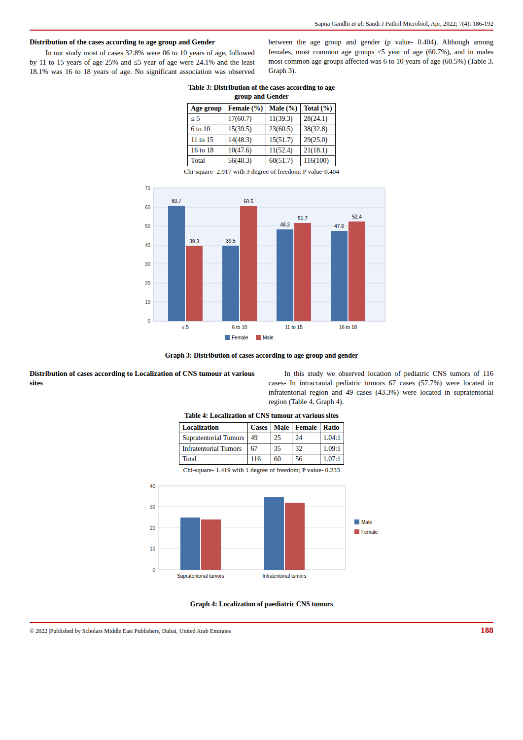Sapna Gandhi et al; Saudi J Pathol Microbiol, Apr, 2022; 7(4): 186-192
Distribution of the cases according to age group and Gender
In our study most of cases 32.8% were 06 to 10 years of age, followed by 11 to 15 years of age 25% and ≤5 year of age were 24.1% and the least 18.1% was 16 to 18 years of age. No significant association was observed between the age group and gender (p value- 0.404). Although among females, most common age groups ≤5 year of age (60.7%), and in males most common age groups affected was 6 to 10 years of age (60.5%) (Table 3, Graph 3).
Table 3: Distribution of the cases according to age group and Gender
| Age group | Female (%) | Male (%) | Total (%) |
| --- | --- | --- | --- |
| ≤ 5 | 17(60.7) | 11(39.3) | 28(24.1) |
| 6 to 10 | 15(39.5) | 23(60.5) | 38(32.8) |
| 11 to 15 | 14(48.3) | 15(51.7) | 29(25.0) |
| 16 to 18 | 10(47.6) | 11(52.4) | 21(18.1) |
| Total | 56(48.3) | 60(51.7) | 116(100) |
Chi-square- 2.917 with 3 degree of freedom; P value-0.404
0 10 20 30 40 50 60 70 Group 1: <=5 Female 60.7, Male 39.3 60.7 39.3 Group 2: 6 to 10 Female 39.5, Male 60.5 39.5 60.5 Group 3: 11 to 15 Female 48.3, Male 51.7 48.3 51.7 Group 4: 16 to 18 Female 47.6, Male 52.4 47.6 52.4 ≤ 5 6 to 10 11 to 15 16 to 18 Female Male
Graph 3: Distribution of cases according to age group and gender
Distribution of cases according to Localization of CNS tumour at various sites
In this study we observed location of pediatric CNS tumors of 116 cases- In intracranial pediatric tumors 67 cases (57.7%) were located in infratentorial region and 49 cases (43.3%) were located in supratentorial region (Table 4, Graph 4).
Table 4: Localization of CNS tumour at various sites
| Localization | Cases | Male | Female | Ratio |
| --- | --- | --- | --- | --- |
| Supratentorial Tumors | 49 | 25 | 24 | 1.04:1 |
| Infratentorial Tumors | 67 | 35 | 32 | 1.09:1 |
| Total | 116 | 60 | 56 | 1.07:1 |
Chi-square- 1.419 with 1 degree of freedom; P value- 0.233
0 10 20 30 40 Supratentorial tumors Infratentorial tumors Male Female
Graph 4: Localization of paediatric CNS tumors
© 2022 |Published by Scholars Middle East Publishers, Dubai, United Arab Emirates
188